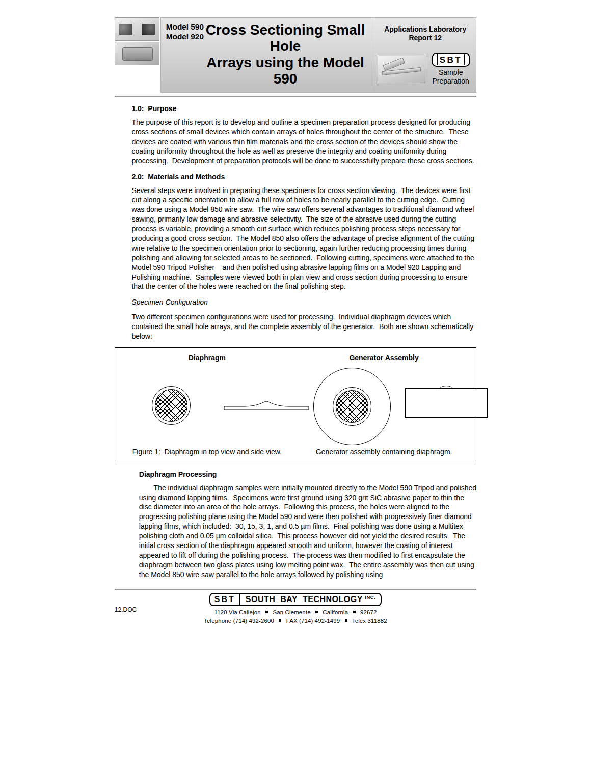Model 590
Model 920
Cross Sectioning Small Hole Arrays using the Model 590
Applications Laboratory
Report 12
SBT
Sample
Preparation
1.0: Purpose
The purpose of this report is to develop and outline a specimen preparation process designed for producing cross sections of small devices which contain arrays of holes throughout the center of the structure. These devices are coated with various thin film materials and the cross section of the devices should show the coating uniformity throughout the hole as well as preserve the integrity and coating uniformity during processing. Development of preparation protocols will be done to successfully prepare these cross sections.
2.0: Materials and Methods
Several steps were involved in preparing these specimens for cross section viewing. The devices were first cut along a specific orientation to allow a full row of holes to be nearly parallel to the cutting edge. Cutting was done using a Model 850 wire saw. The wire saw offers several advantages to traditional diamond wheel sawing, primarily low damage and abrasive selectivity. The size of the abrasive used during the cutting process is variable, providing a smooth cut surface which reduces polishing process steps necessary for producing a good cross section. The Model 850 also offers the advantage of precise alignment of the cutting wire relative to the specimen orientation prior to sectioning, again further reducing processing times during polishing and allowing for selected areas to be sectioned. Following cutting, specimens were attached to the Model 590 Tripod Polisher and then polished using abrasive lapping films on a Model 920 Lapping and Polishing machine. Samples were viewed both in plan view and cross section during processing to ensure that the center of the holes were reached on the final polishing step.
Specimen Configuration
Two different specimen configurations were used for processing. Individual diaphragm devices which contained the small hole arrays, and the complete assembly of the generator. Both are shown schematically below:
Diaphragm
Generator Assembly
Figure 1: Diaphragm in top view and side view.
Generator assembly containing diaphragm.
Diaphragm Processing
The individual diaphragm samples were initially mounted directly to the Model 590 Tripod and polished using diamond lapping films. Specimens were first ground using 320 grit SiC abrasive paper to thin the disc diameter into an area of the hole arrays. Following this process, the holes were aligned to the progressing polishing plane using the Model 590 and were then polished with progressively finer diamond lapping films, which included: 30, 15, 3, 1, and 0.5 µm films. Final polishing was done using a Multitex polishing cloth and 0.05 µm colloidal silica. This process however did not yield the desired results. The initial cross section of the diaphragm appeared smooth and uniform, however the coating of interest appeared to lift off during the polishing process. The process was then modified to first encapsulate the diaphragm between two glass plates using low melting point wax. The entire assembly was then cut using the Model 850 wire saw parallel to the hole arrays followed by polishing using
12.DOC
SBT SOUTH BAY TECHNOLOGY INC.
1120 Via Callejon San Clemente California 92672
Telephone (714) 492-2600 FAX (714) 492-1499 Telex 311882